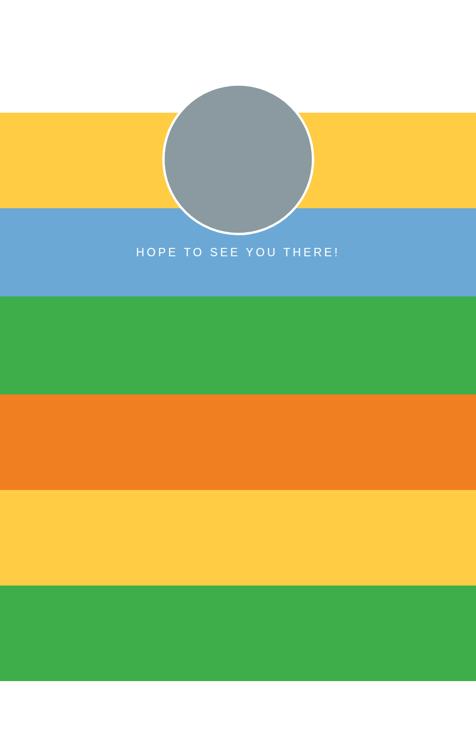Hope to see you there!